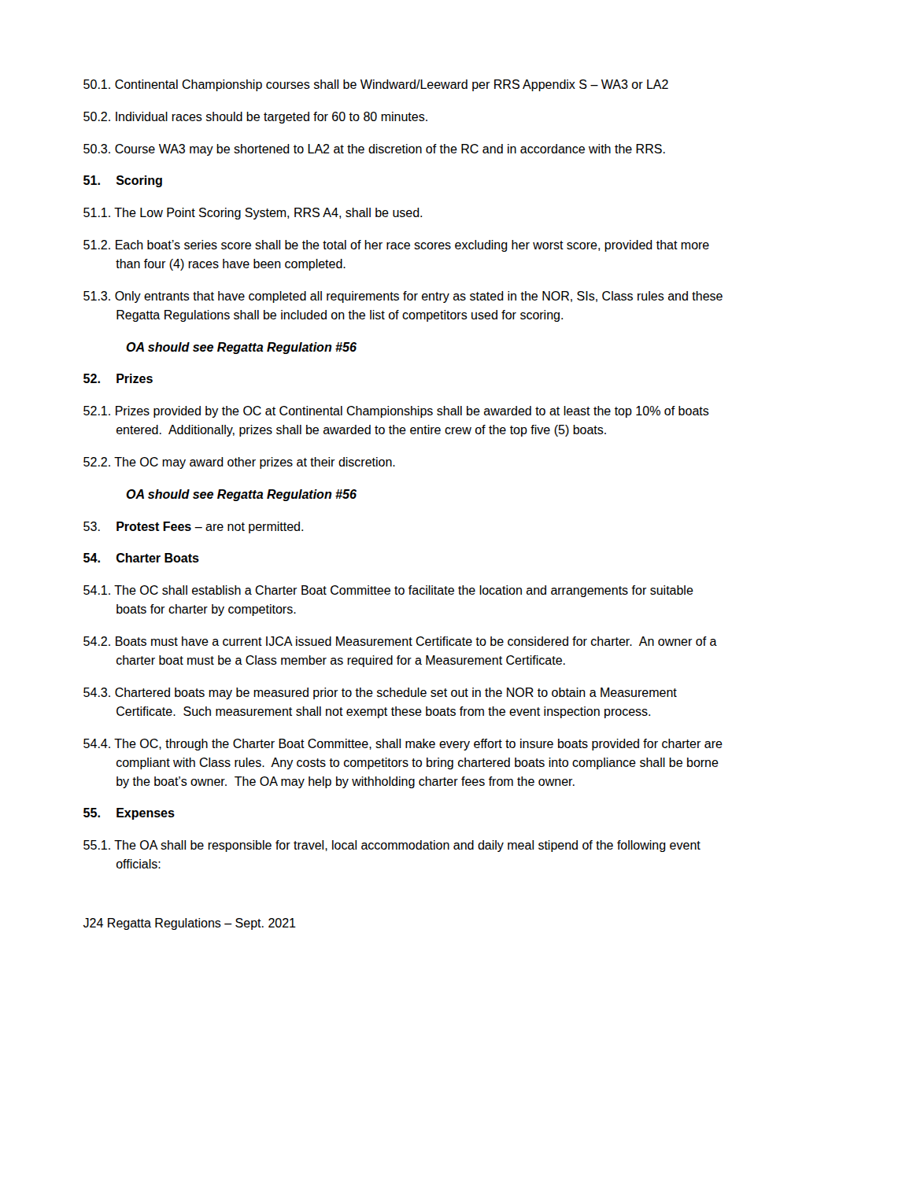50.1. Continental Championship courses shall be Windward/Leeward per RRS Appendix S – WA3 or LA2
50.2. Individual races should be targeted for 60 to 80 minutes.
50.3. Course WA3 may be shortened to LA2 at the discretion of the RC and in accordance with the RRS.
51. Scoring
51.1. The Low Point Scoring System, RRS A4, shall be used.
51.2. Each boat’s series score shall be the total of her race scores excluding her worst score, provided that more than four (4) races have been completed.
51.3. Only entrants that have completed all requirements for entry as stated in the NOR, SIs, Class rules and these Regatta Regulations shall be included on the list of competitors used for scoring.
OA should see Regatta Regulation #56
52. Prizes
52.1. Prizes provided by the OC at Continental Championships shall be awarded to at least the top 10% of boats entered. Additionally, prizes shall be awarded to the entire crew of the top five (5) boats.
52.2. The OC may award other prizes at their discretion.
OA should see Regatta Regulation #56
53. Protest Fees – are not permitted.
54. Charter Boats
54.1. The OC shall establish a Charter Boat Committee to facilitate the location and arrangements for suitable boats for charter by competitors.
54.2. Boats must have a current IJCA issued Measurement Certificate to be considered for charter. An owner of a charter boat must be a Class member as required for a Measurement Certificate.
54.3. Chartered boats may be measured prior to the schedule set out in the NOR to obtain a Measurement Certificate. Such measurement shall not exempt these boats from the event inspection process.
54.4. The OC, through the Charter Boat Committee, shall make every effort to insure boats provided for charter are compliant with Class rules. Any costs to competitors to bring chartered boats into compliance shall be borne by the boat’s owner. The OA may help by withholding charter fees from the owner.
55. Expenses
55.1. The OA shall be responsible for travel, local accommodation and daily meal stipend of the following event officials:
J24 Regatta Regulations – Sept. 2021